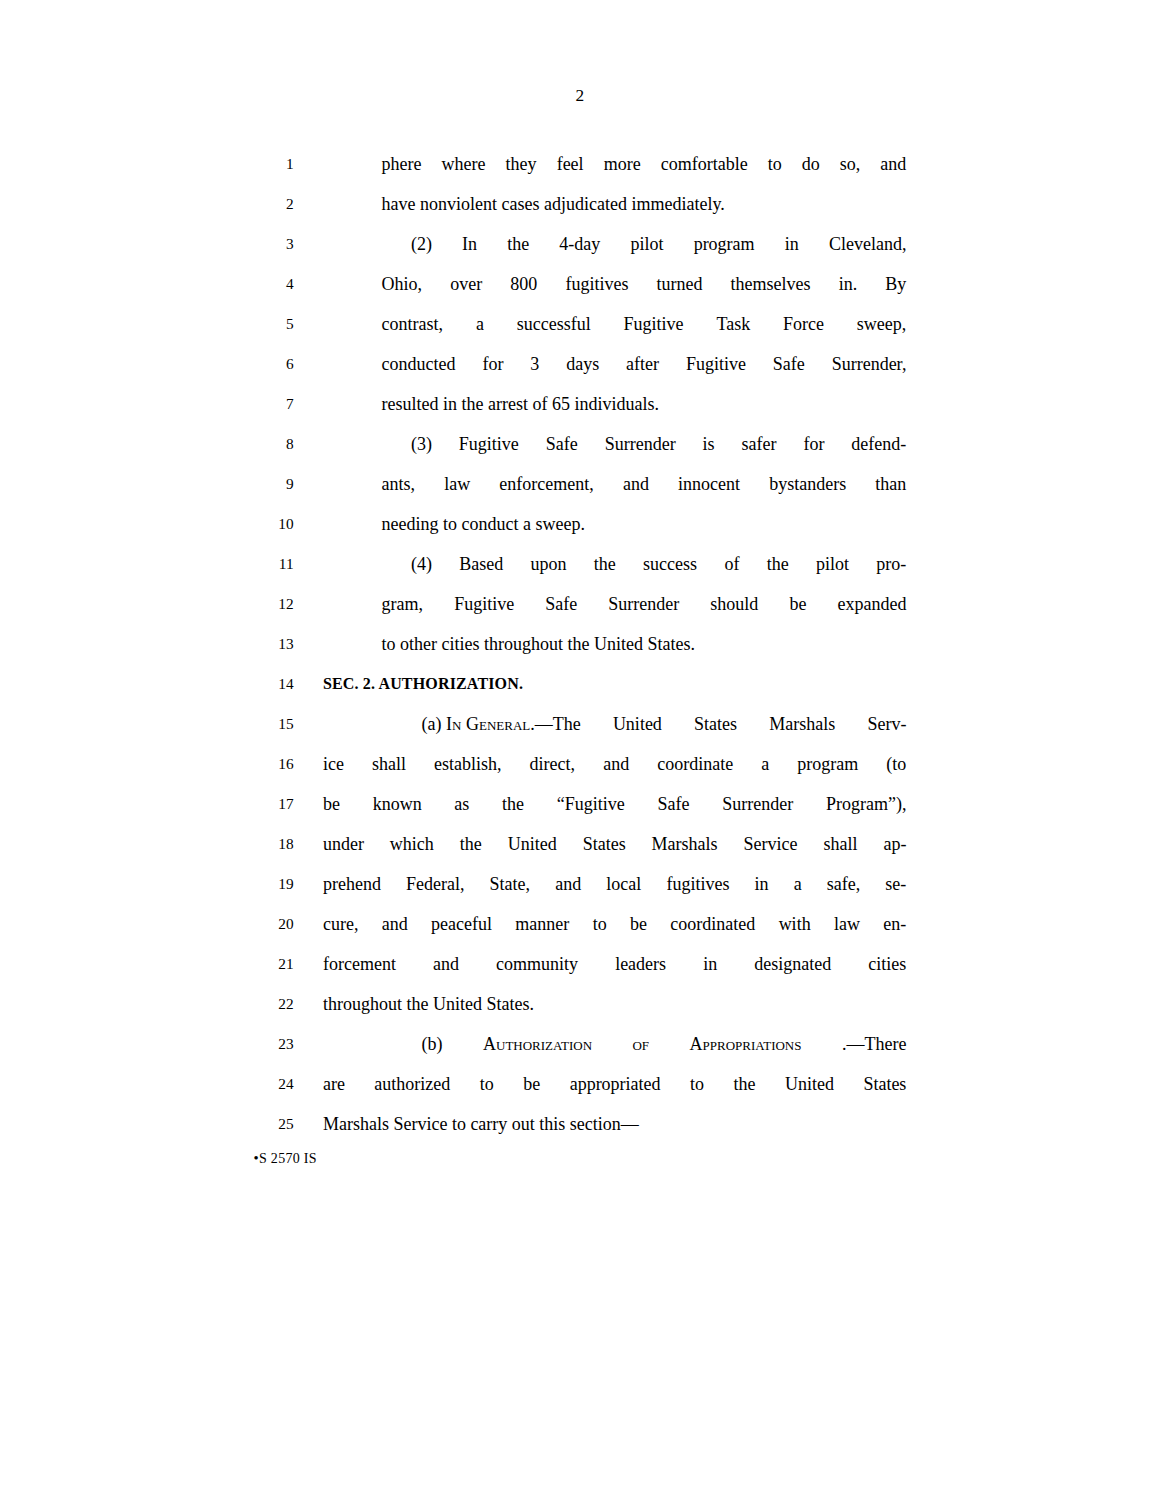2
phere where they feel more comfortable to do so, and
have nonviolent cases adjudicated immediately.
(2) In the 4-day pilot program in Cleveland,
Ohio, over 800 fugitives turned themselves in. By
contrast, asuccessful Fugitive Task Force sweep,
conducted for 3 days after Fugitive Safe Surrender,
resulted in the arrest of 65 individuals.
(3) Fugitive Safe Surrender is safer for defend-
ants, law enforcement, and innocent bystanders than
needing to conduct a sweep.
(4) Based upon the success of the pilot pro-
gram, Fugitive Safe Surrender should be expanded
to other cities throughout the United States.
SEC. 2. AUTHORIZATION.
(a) In General.—The United States Marshals Serv-
ice shall establish, direct, and coordinate aprogram(to
be known as the“Fugitive Safe Surrender Program”),
under which the United States Marshals Service shall ap-
prehend Federal, State, and local fugitives in asafe, se-
cure, and peaceful manner to be coordinated with law en-
forcement and community leaders in designated cities
throughout the United States.
(b) Authorization of Appropriations.—There
are authorized to be appropriated to the United States
Marshals Service to carry out this section—
•S 2570 IS